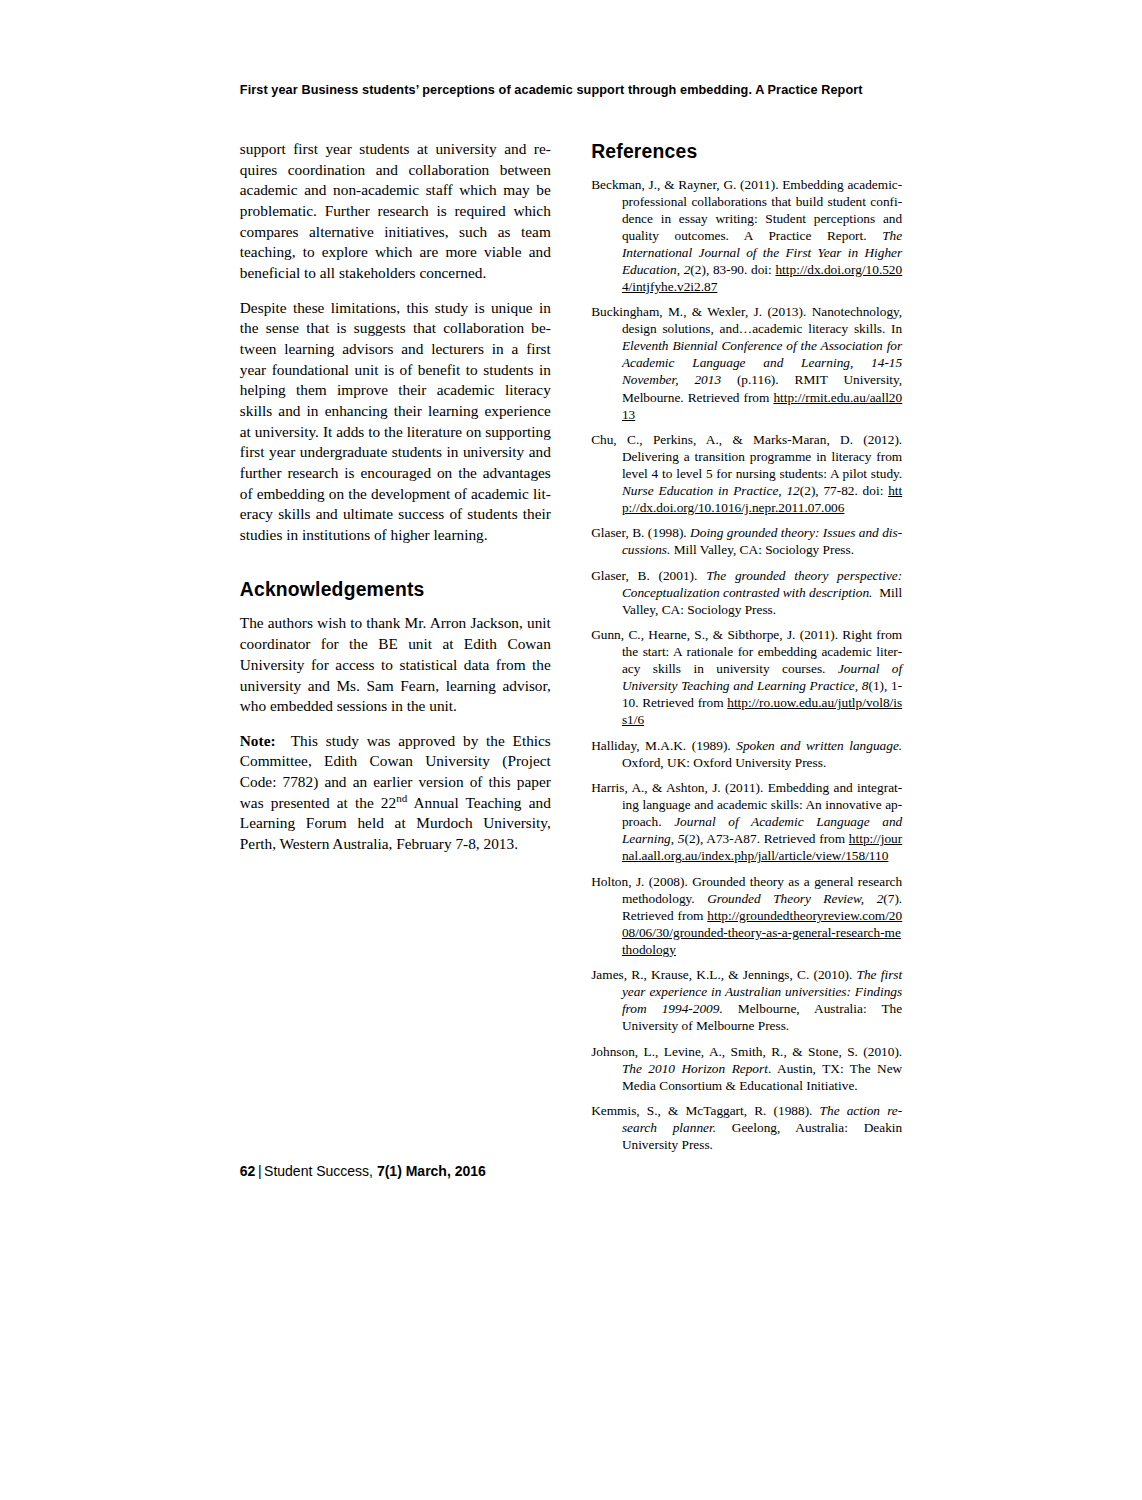First year Business students’ perceptions of academic support through embedding. A Practice Report
support first year students at university and requires coordination and collaboration between academic and non-academic staff which may be problematic. Further research is required which compares alternative initiatives, such as team teaching, to explore which are more viable and beneficial to all stakeholders concerned.
Despite these limitations, this study is unique in the sense that is suggests that collaboration between learning advisors and lecturers in a first year foundational unit is of benefit to students in helping them improve their academic literacy skills and in enhancing their learning experience at university. It adds to the literature on supporting first year undergraduate students in university and further research is encouraged on the advantages of embedding on the development of academic literacy skills and ultimate success of students their studies in institutions of higher learning.
Acknowledgements
The authors wish to thank Mr. Arron Jackson, unit coordinator for the BE unit at Edith Cowan University for access to statistical data from the university and Ms. Sam Fearn, learning advisor, who embedded sessions in the unit.
Note: This study was approved by the Ethics Committee, Edith Cowan University (Project Code: 7782) and an earlier version of this paper was presented at the 22nd Annual Teaching and Learning Forum held at Murdoch University, Perth, Western Australia, February 7-8, 2013.
References
Beckman, J., & Rayner, G. (2011). Embedding academic-professional collaborations that build student confidence in essay writing: Student perceptions and quality outcomes. A Practice Report. The International Journal of the First Year in Higher Education, 2(2), 83-90. doi: http://dx.doi.org/10.5204/intjfyhe.v2i2.87
Buckingham, M., & Wexler, J. (2013). Nanotechnology, design solutions, and…academic literacy skills. In Eleventh Biennial Conference of the Association for Academic Language and Learning, 14-15 November, 2013 (p.116). RMIT University, Melbourne. Retrieved from http://rmit.edu.au/aall2013
Chu, C., Perkins, A., & Marks-Maran, D. (2012). Delivering a transition programme in literacy from level 4 to level 5 for nursing students: A pilot study. Nurse Education in Practice, 12(2), 77-82. doi: http://dx.doi.org/10.1016/j.nepr.2011.07.006
Glaser, B. (1998). Doing grounded theory: Issues and discussions. Mill Valley, CA: Sociology Press.
Glaser, B. (2001). The grounded theory perspective: Conceptualization contrasted with description. Mill Valley, CA: Sociology Press.
Gunn, C., Hearne, S., & Sibthorpe, J. (2011). Right from the start: A rationale for embedding academic literacy skills in university courses. Journal of University Teaching and Learning Practice, 8(1), 1-10. Retrieved from http://ro.uow.edu.au/jutlp/vol8/iss1/6
Halliday, M.A.K. (1989). Spoken and written language. Oxford, UK: Oxford University Press.
Harris, A., & Ashton, J. (2011). Embedding and integrating language and academic skills: An innovative approach. Journal of Academic Language and Learning, 5(2), A73-A87. Retrieved from http://journal.aall.org.au/index.php/jall/article/view/158/110
Holton, J. (2008). Grounded theory as a general research methodology. Grounded Theory Review, 2(7). Retrieved from http://groundedtheoryreview.com/2008/06/30/grounded-theory-as-a-general-research-methodology
James, R., Krause, K.L., & Jennings, C. (2010). The first year experience in Australian universities: Findings from 1994-2009. Melbourne, Australia: The University of Melbourne Press.
Johnson, L., Levine, A., Smith, R., & Stone, S. (2010). The 2010 Horizon Report. Austin, TX: The New Media Consortium & Educational Initiative.
Kemmis, S., & McTaggart, R. (1988). The action research planner. Geelong, Australia: Deakin University Press.
62|Student Success, 7(1) March, 2016